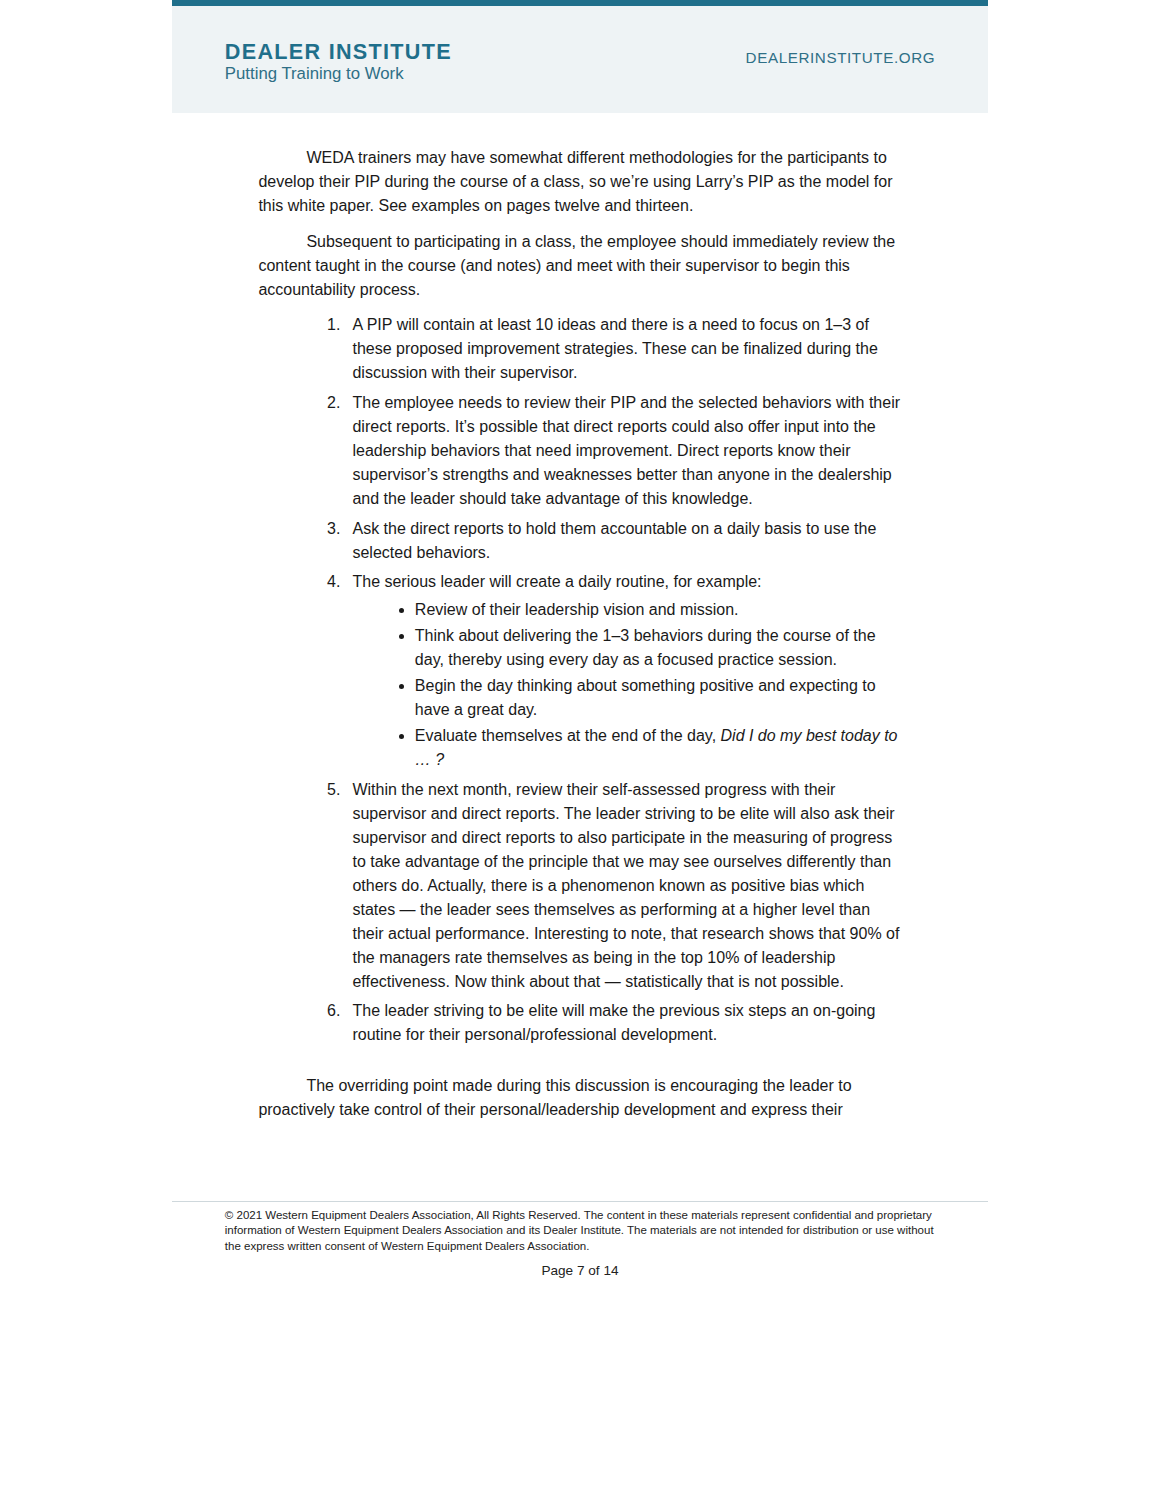Dealer Institute
Putting Training to Work
DEALERINSTITUTE.ORG
WEDA trainers may have somewhat different methodologies for the participants to develop their PIP during the course of a class, so we’re using Larry’s PIP as the model for this white paper. See examples on pages twelve and thirteen.
Subsequent to participating in a class, the employee should immediately review the content taught in the course (and notes) and meet with their supervisor to begin this accountability process.
A PIP will contain at least 10 ideas and there is a need to focus on 1–3 of these proposed improvement strategies. These can be finalized during the discussion with their supervisor.
The employee needs to review their PIP and the selected behaviors with their direct reports. It’s possible that direct reports could also offer input into the leadership behaviors that need improvement. Direct reports know their supervisor’s strengths and weaknesses better than anyone in the dealership and the leader should take advantage of this knowledge.
Ask the direct reports to hold them accountable on a daily basis to use the selected behaviors.
The serious leader will create a daily routine, for example:
Review of their leadership vision and mission.
Think about delivering the 1–3 behaviors during the course of the day, thereby using every day as a focused practice session.
Begin the day thinking about something positive and expecting to have a great day.
Evaluate themselves at the end of the day, Did I do my best today to … ?
Within the next month, review their self-assessed progress with their supervisor and direct reports. The leader striving to be elite will also ask their supervisor and direct reports to also participate in the measuring of progress to take advantage of the principle that we may see ourselves differently than others do. Actually, there is a phenomenon known as positive bias which states — the leader sees themselves as performing at a higher level than their actual performance. Interesting to note, that research shows that 90% of the managers rate themselves as being in the top 10% of leadership effectiveness. Now think about that — statistically that is not possible.
The leader striving to be elite will make the previous six steps an on-going routine for their personal/professional development.
The overriding point made during this discussion is encouraging the leader to proactively take control of their personal/leadership development and express their
© 2021 Western Equipment Dealers Association, All Rights Reserved. The content in these materials represent confidential and proprietary information of Western Equipment Dealers Association and its Dealer Institute. The materials are not intended for distribution or use without the express written consent of Western Equipment Dealers Association.
Page 7 of 14